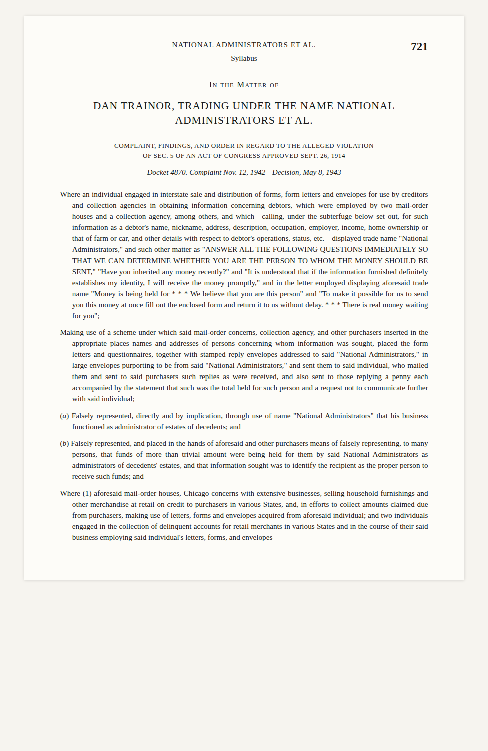National Administrators et al. 721
Syllabus
In the Matter of
Dan Trainor, Trading Under the Name National
Administrators et al.
Complaint, Findings, and Order in Regard to the Alleged Violation
of Sec. 5 of an Act of Congress Approved Sept. 26, 1914
Docket 4870. Complaint Nov. 12, 1942—Decision, May 8, 1943
Where an individual engaged in interstate sale and distribution of forms, form letters and envelopes for use by creditors and collection agencies in obtaining information concerning debtors, which were employed by two mail-order houses and a collection agency, among others, and which—calling, under the subterfuge below set out, for such information as a debtor's name, nickname, address, description, occupation, employer, income, home ownership or that of farm or car, and other details with respect to debtor's operations, status, etc.—displayed trade name "National Administrators," and such other matter as "ANSWER ALL THE FOLLOWING QUESTIONS IMMEDIATELY SO THAT WE CAN DETERMINE WHETHER YOU ARE THE PERSON TO WHOM THE MONEY SHOULD BE SENT," "Have you inherited any money recently?" and "It is understood that if the information furnished definitely establishes my identity, I will receive the money promptly," and in the letter employed displaying aforesaid trade name "Money is being held for * * * We believe that you are this person" and "To make it possible for us to send you this money at once fill out the enclosed form and return it to us without delay. * * * There is real money waiting for you";
Making use of a scheme under which said mail-order concerns, collection agency, and other purchasers inserted in the appropriate places names and addresses of persons concerning whom information was sought, placed the form letters and questionnaires, together with stamped reply envelopes addressed to said "National Administrators," in large envelopes purporting to be from said "National Administrators," and sent them to said individual, who mailed them and sent to said purchasers such replies as were received, and also sent to those replying a penny each accompanied by the statement that such was the total held for such person and a request not to communicate further with said individual;
(a) Falsely represented, directly and by implication, through use of name "National Administrators" that his business functioned as administrator of estates of decedents; and
(b) Falsely represented, and placed in the hands of aforesaid and other purchasers means of falsely representing, to many persons, that funds of more than trivial amount were being held for them by said National Administrators as administrators of decedents' estates, and that information sought was to identify the recipient as the proper person to receive such funds; and
Where (1) aforesaid mail-order houses, Chicago concerns with extensive businesses, selling household furnishings and other merchandise at retail on credit to purchasers in various States, and, in efforts to collect amounts claimed due from purchasers, making use of letters, forms and envelopes acquired from aforesaid individual; and two individuals engaged in the collection of delinquent accounts for retail merchants in various States and in the course of their said business employing said individual's letters, forms, and envelopes—